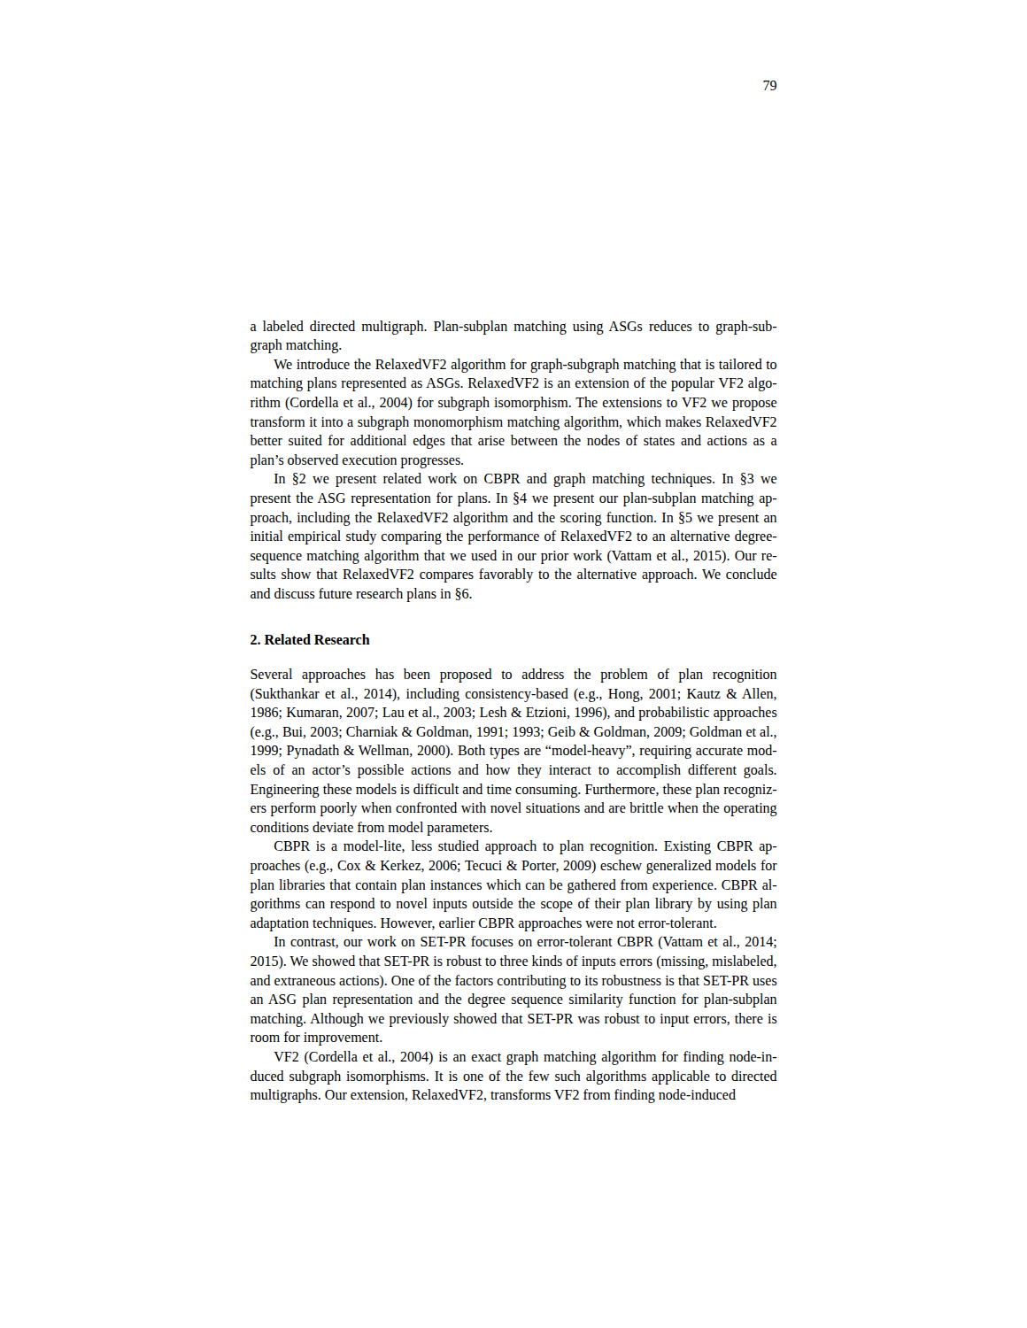79
a labeled directed multigraph. Plan-subplan matching using ASGs reduces to graph-subgraph matching.
We introduce the RelaxedVF2 algorithm for graph-subgraph matching that is tailored to matching plans represented as ASGs. RelaxedVF2 is an extension of the popular VF2 algorithm (Cordella et al., 2004) for subgraph isomorphism. The extensions to VF2 we propose transform it into a subgraph monomorphism matching algorithm, which makes RelaxedVF2 better suited for additional edges that arise between the nodes of states and actions as a plan’s observed execution progresses.
In §2 we present related work on CBPR and graph matching techniques. In §3 we present the ASG representation for plans. In §4 we present our plan-subplan matching approach, including the RelaxedVF2 algorithm and the scoring function. In §5 we present an initial empirical study comparing the performance of RelaxedVF2 to an alternative degree-sequence matching algorithm that we used in our prior work (Vattam et al., 2015). Our results show that RelaxedVF2 compares favorably to the alternative approach. We conclude and discuss future research plans in §6.
2. Related Research
Several approaches has been proposed to address the problem of plan recognition (Sukthankar et al., 2014), including consistency-based (e.g., Hong, 2001; Kautz & Allen, 1986; Kumaran, 2007; Lau et al., 2003; Lesh & Etzioni, 1996), and probabilistic approaches (e.g., Bui, 2003; Charniak & Goldman, 1991; 1993; Geib & Goldman, 2009; Goldman et al., 1999; Pynadath & Wellman, 2000). Both types are “model-heavy”, requiring accurate models of an actor’s possible actions and how they interact to accomplish different goals. Engineering these models is difficult and time consuming. Furthermore, these plan recognizers perform poorly when confronted with novel situations and are brittle when the operating conditions deviate from model parameters.
CBPR is a model-lite, less studied approach to plan recognition. Existing CBPR approaches (e.g., Cox & Kerkez, 2006; Tecuci & Porter, 2009) eschew generalized models for plan libraries that contain plan instances which can be gathered from experience. CBPR algorithms can respond to novel inputs outside the scope of their plan library by using plan adaptation techniques. However, earlier CBPR approaches were not error-tolerant.
In contrast, our work on SET-PR focuses on error-tolerant CBPR (Vattam et al., 2014; 2015). We showed that SET-PR is robust to three kinds of inputs errors (missing, mislabeled, and extraneous actions). One of the factors contributing to its robustness is that SET-PR uses an ASG plan representation and the degree sequence similarity function for plan-subplan matching. Although we previously showed that SET-PR was robust to input errors, there is room for improvement.
VF2 (Cordella et al., 2004) is an exact graph matching algorithm for finding node-induced subgraph isomorphisms. It is one of the few such algorithms applicable to directed multigraphs. Our extension, RelaxedVF2, transforms VF2 from finding node-induced